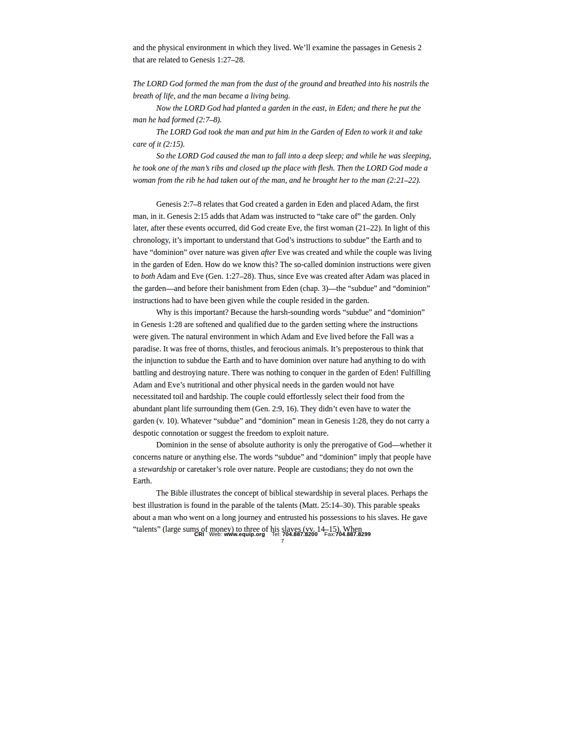and the physical environment in which they lived. We’ll examine the passages in Genesis 2 that are related to Genesis 1:27–28.
The LORD God formed the man from the dust of the ground and breathed into his nostrils the breath of life, and the man became a living being.
Now the LORD God had planted a garden in the east, in Eden; and there he put the man he had formed (2:7–8).
The LORD God took the man and put him in the Garden of Eden to work it and take care of it (2:15).
So the LORD God caused the man to fall into a deep sleep; and while he was sleeping, he took one of the man’s ribs and closed up the place with flesh. Then the LORD God made a woman from the rib he had taken out of the man, and he brought her to the man (2:21–22).
Genesis 2:7–8 relates that God created a garden in Eden and placed Adam, the first man, in it. Genesis 2:15 adds that Adam was instructed to “take care of” the garden. Only later, after these events occurred, did God create Eve, the first woman (21–22). In light of this chronology, it’s important to understand that God’s instructions to subdue” the Earth and to have “dominion” over nature was given after Eve was created and while the couple was living in the garden of Eden. How do we know this? The so-called dominion instructions were given to both Adam and Eve (Gen. 1:27–28). Thus, since Eve was created after Adam was placed in the garden—and before their banishment from Eden (chap. 3)—the “subdue” and “dominion” instructions had to have been given while the couple resided in the garden.
Why is this important? Because the harsh-sounding words “subdue” and “dominion” in Genesis 1:28 are softened and qualified due to the garden setting where the instructions were given. The natural environment in which Adam and Eve lived before the Fall was a paradise. It was free of thorns, thistles, and ferocious animals. It’s preposterous to think that the injunction to subdue the Earth and to have dominion over nature had anything to do with battling and destroying nature. There was nothing to conquer in the garden of Eden! Fulfilling Adam and Eve’s nutritional and other physical needs in the garden would not have necessitated toil and hardship. The couple could effortlessly select their food from the abundant plant life surrounding them (Gen. 2:9, 16). They didn’t even have to water the garden (v. 10). Whatever “subdue” and “dominion” mean in Genesis 1:28, they do not carry a despotic connotation or suggest the freedom to exploit nature.
Dominion in the sense of absolute authority is only the prerogative of God—whether it concerns nature or anything else. The words “subdue” and “dominion” imply that people have a stewardship or caretaker’s role over nature. People are custodians; they do not own the Earth.
The Bible illustrates the concept of biblical stewardship in several places. Perhaps the best illustration is found in the parable of the talents (Matt. 25:14–30). This parable speaks about a man who went on a long journey and entrusted his possessions to his slaves. He gave “talents” (large sums of money) to three of his slaves (vv. 14–15). When
CRI Web: www.equip.org Tel: 704.887.8200 Fax: 704.887.8299
7